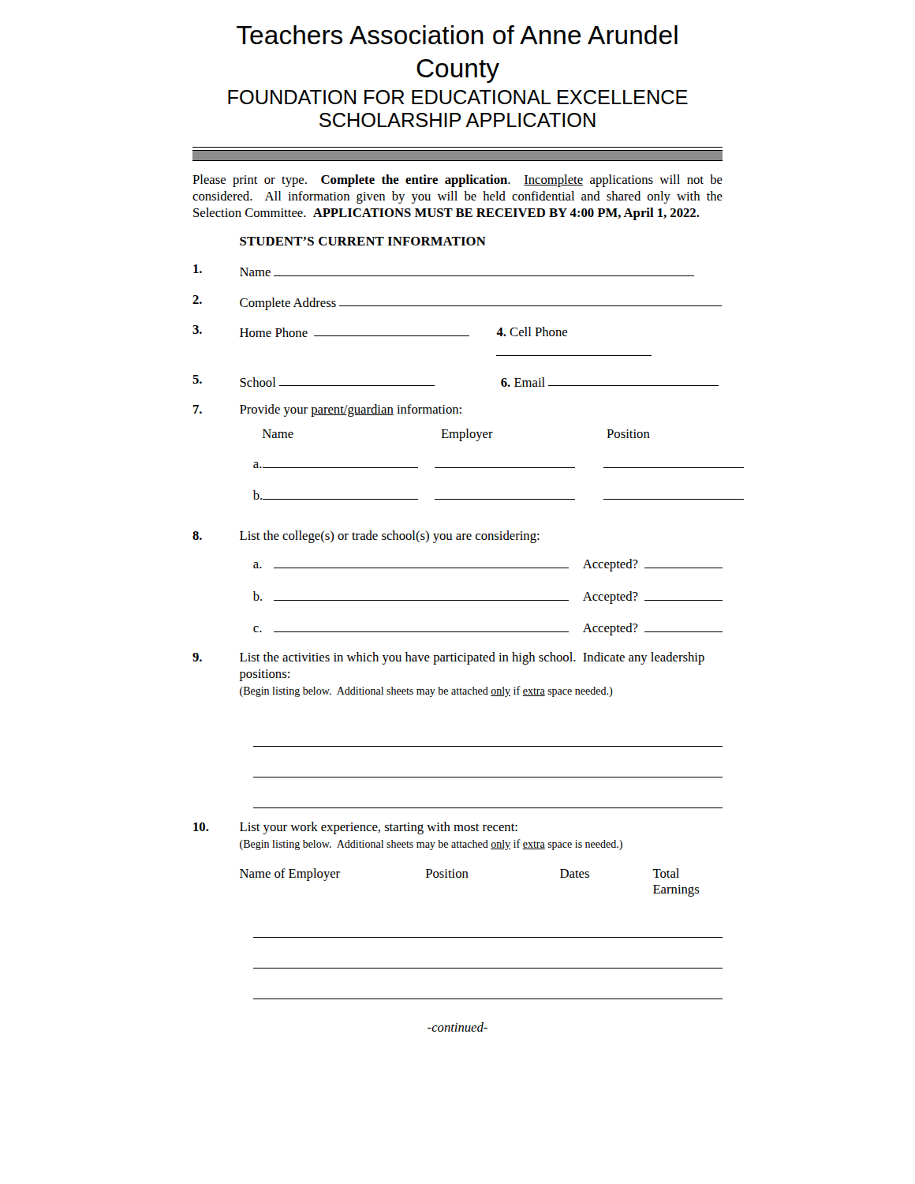Teachers Association of Anne Arundel County
FOUNDATION FOR EDUCATIONAL EXCELLENCE
SCHOLARSHIP APPLICATION
Please print or type. Complete the entire application. Incomplete applications will not be considered. All information given by you will be held confidential and shared only with the Selection Committee. APPLICATIONS MUST BE RECEIVED BY 4:00 PM, April 1, 2022.
STUDENT’S CURRENT INFORMATION
1. Name
2. Complete Address
3.
Home Phone
4. Cell Phone
5.
School
6. Email
7. Provide your parent/guardian information:
| Name | Employer | Position |
| --- | --- | --- |
| a. | | | |
| b. | | | |
8. List the college(s) or trade school(s) you are considering:
a. Accepted?
b. Accepted?
c. Accepted?
9. List the activities in which you have participated in high school. Indicate any leadership positions:
(Begin listing below. Additional sheets may be attached only if extra space needed.)
10. List your work experience, starting with most recent:
(Begin listing below. Additional sheets may be attached only if extra space is needed.)
Name of Employer
Position
Dates
Total Earnings
-continued-